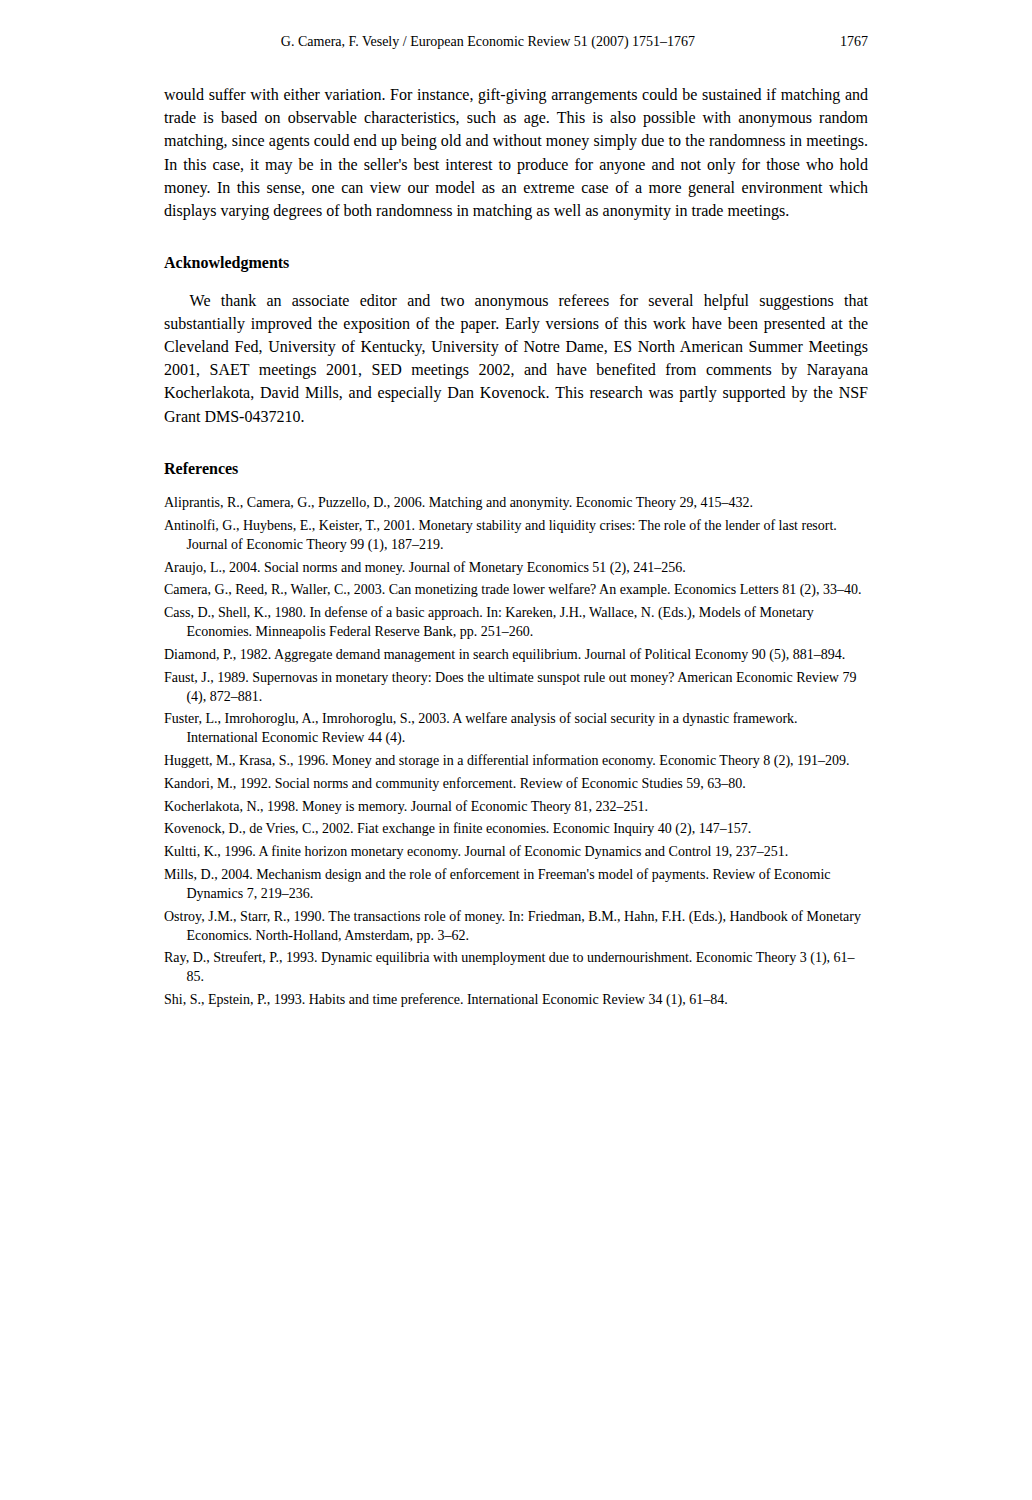G. Camera, F. Vesely / European Economic Review 51 (2007) 1751–1767 1767
would suffer with either variation. For instance, gift-giving arrangements could be sustained if matching and trade is based on observable characteristics, such as age. This is also possible with anonymous random matching, since agents could end up being old and without money simply due to the randomness in meetings. In this case, it may be in the seller's best interest to produce for anyone and not only for those who hold money. In this sense, one can view our model as an extreme case of a more general environment which displays varying degrees of both randomness in matching as well as anonymity in trade meetings.
Acknowledgments
We thank an associate editor and two anonymous referees for several helpful suggestions that substantially improved the exposition of the paper. Early versions of this work have been presented at the Cleveland Fed, University of Kentucky, University of Notre Dame, ES North American Summer Meetings 2001, SAET meetings 2001, SED meetings 2002, and have benefited from comments by Narayana Kocherlakota, David Mills, and especially Dan Kovenock. This research was partly supported by the NSF Grant DMS-0437210.
References
Aliprantis, R., Camera, G., Puzzello, D., 2006. Matching and anonymity. Economic Theory 29, 415–432.
Antinolfi, G., Huybens, E., Keister, T., 2001. Monetary stability and liquidity crises: The role of the lender of last resort. Journal of Economic Theory 99 (1), 187–219.
Araujo, L., 2004. Social norms and money. Journal of Monetary Economics 51 (2), 241–256.
Camera, G., Reed, R., Waller, C., 2003. Can monetizing trade lower welfare? An example. Economics Letters 81 (2), 33–40.
Cass, D., Shell, K., 1980. In defense of a basic approach. In: Kareken, J.H., Wallace, N. (Eds.), Models of Monetary Economies. Minneapolis Federal Reserve Bank, pp. 251–260.
Diamond, P., 1982. Aggregate demand management in search equilibrium. Journal of Political Economy 90 (5), 881–894.
Faust, J., 1989. Supernovas in monetary theory: Does the ultimate sunspot rule out money? American Economic Review 79 (4), 872–881.
Fuster, L., Imrohoroglu, A., Imrohoroglu, S., 2003. A welfare analysis of social security in a dynastic framework. International Economic Review 44 (4).
Huggett, M., Krasa, S., 1996. Money and storage in a differential information economy. Economic Theory 8 (2), 191–209.
Kandori, M., 1992. Social norms and community enforcement. Review of Economic Studies 59, 63–80.
Kocherlakota, N., 1998. Money is memory. Journal of Economic Theory 81, 232–251.
Kovenock, D., de Vries, C., 2002. Fiat exchange in finite economies. Economic Inquiry 40 (2), 147–157.
Kultti, K., 1996. A finite horizon monetary economy. Journal of Economic Dynamics and Control 19, 237–251.
Mills, D., 2004. Mechanism design and the role of enforcement in Freeman's model of payments. Review of Economic Dynamics 7, 219–236.
Ostroy, J.M., Starr, R., 1990. The transactions role of money. In: Friedman, B.M., Hahn, F.H. (Eds.), Handbook of Monetary Economics. North-Holland, Amsterdam, pp. 3–62.
Ray, D., Streufert, P., 1993. Dynamic equilibria with unemployment due to undernourishment. Economic Theory 3 (1), 61–85.
Shi, S., Epstein, P., 1993. Habits and time preference. International Economic Review 34 (1), 61–84.